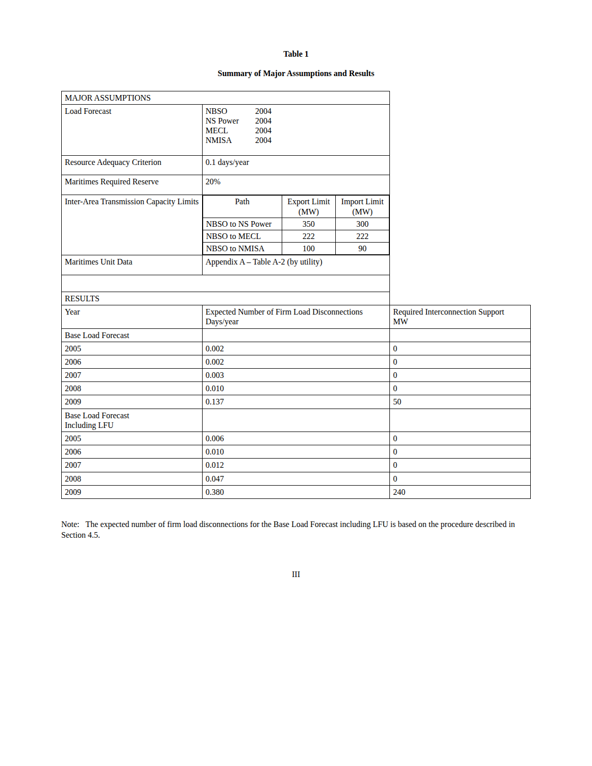Table 1
Summary of Major Assumptions and Results
| MAJOR ASSUMPTIONS |
| Load Forecast | / NBSO / 2004 / / NS Power / 2004 / / MECL / 2004 / / NMISA / 2004 / |
| Resource Adequacy Criterion | 0.1 days/year |
| Maritimes Required Reserve | 20% |
| Inter-Area Transmission Capacity Limits | / Path / Export Limit (MW) / Import Limit (MW) / / --- / --- / --- / / NBSO to NS Power / 350 / 300 / / NBSO to MECL / 222 / 222 / / NBSO to NMISA / 100 / 90 / |
| Maritimes Unit Data | Appendix A – Table A-2 (by utility) |
| RESULTS |
| Year | Expected Number of Firm Load Disconnections Days/year | Required Interconnection Support MW |
| Base Load Forecast | | |
| 2005 | 0.002 | 0 |
| 2006 | 0.002 | 0 |
| 2007 | 0.003 | 0 |
| 2008 | 0.010 | 0 |
| 2009 | 0.137 | 50 |
| Base Load Forecast Including LFU | | |
| 2005 | 0.006 | 0 |
| 2006 | 0.010 | 0 |
| 2007 | 0.012 | 0 |
| 2008 | 0.047 | 0 |
| 2009 | 0.380 | 240 |
Note: The expected number of firm load disconnections for the Base Load Forecast including LFU is based on the procedure described in Section 4.5.
III